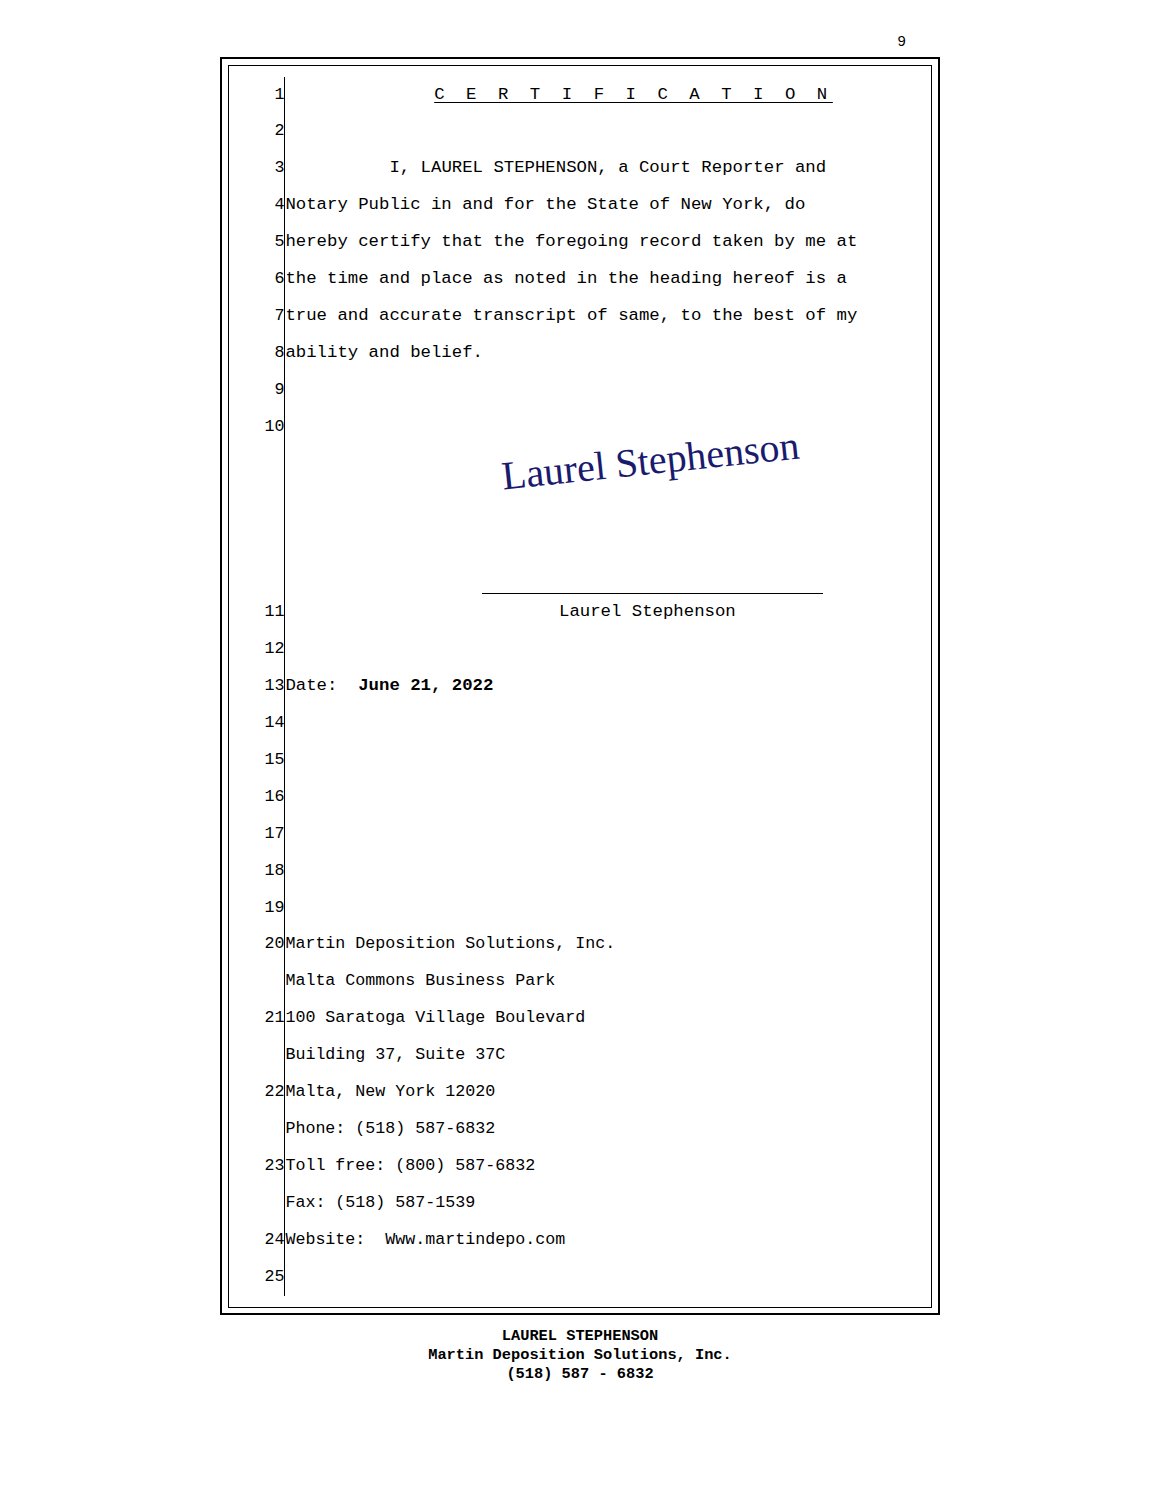9
| 1 | C E R T I F I C A T I O N |
| 2 | |
| 3 | I, LAUREL STEPHENSON, a Court Reporter and |
| 4 | Notary Public in and for the State of New York, do |
| 5 | hereby certify that the foregoing record taken by me at |
| 6 | the time and place as noted in the heading hereof is a |
| 7 | true and accurate transcript of same, to the best of my |
| 8 | ability and belief. |
| 9 | |
| 10 | Laurel Stephenson |
| 11 | Laurel Stephenson |
| 12 | |
| 13 | Date: June 21, 2022 |
| 14 | |
| 15 | |
| 16 | |
| 17 | |
| 18 | |
| 19 | |
| 20 | Martin Deposition Solutions, Inc. Malta Commons Business Park |
| 21 | 100 Saratoga Village Boulevard Building 37, Suite 37C |
| 22 | Malta, New York 12020 Phone: (518) 587-6832 |
| 23 | Toll free: (800) 587-6832 Fax: (518) 587-1539 |
| 24 | Website: Www.martindepo.com |
| 25 | |
LAUREL STEPHENSON
Martin Deposition Solutions, Inc.
(518) 587 - 6832